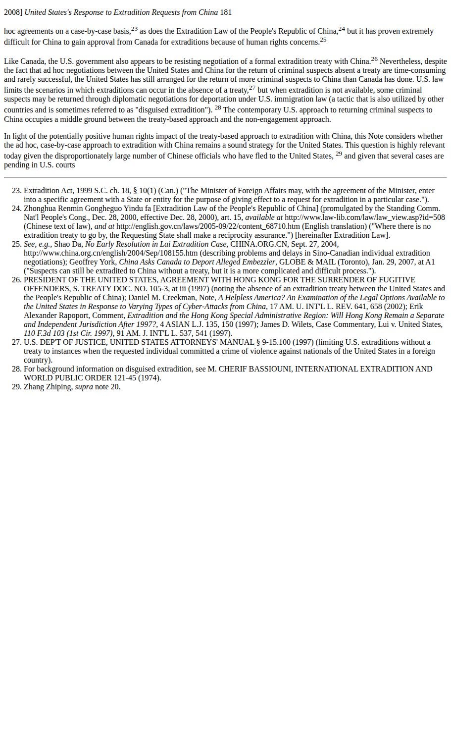2008] United States's Response to Extradition Requests from China 181
hoc agreements on a case-by-case basis,23 as does the Extradition Law of the People's Republic of China,24 but it has proven extremely difficult for China to gain approval from Canada for extraditions because of human rights concerns.25
Like Canada, the U.S. government also appears to be resisting negotiation of a formal extradition treaty with China.26 Nevertheless, despite the fact that ad hoc negotiations between the United States and China for the return of criminal suspects absent a treaty are time-consuming and rarely successful, the United States has still arranged for the return of more criminal suspects to China than Canada has done. U.S. law limits the scenarios in which extraditions can occur in the absence of a treaty,27 but when extradition is not available, some criminal suspects may be returned through diplomatic negotiations for deportation under U.S. immigration law (a tactic that is also utilized by other countries and is sometimes referred to as "disguised extradition"). 28 The contemporary U.S. approach to returning criminal suspects to China occupies a middle ground between the treaty-based approach and the non-engagement approach.
In light of the potentially positive human rights impact of the treaty-based approach to extradition with China, this Note considers whether the ad hoc, case-by-case approach to extradition with China remains a sound strategy for the United States. This question is highly relevant today given the disproportionately large number of Chinese officials who have fled to the United States, 29 and given that several cases are pending in U.S. courts
Extradition Act, 1999 S.C. ch. 18, § 10(1) (Can.) ("The Minister of Foreign Affairs may, with the agreement of the Minister, enter into a specific agreement with a State or entity for the purpose of giving effect to a request for extradition in a particular case.").
Zhonghua Renmin Gongheguo Yindu fa [Extradition Law of the People's Republic of China] (promulgated by the Standing Comm. Nat'l People's Cong., Dec. 28, 2000, effective Dec. 28, 2000), art. 15, available at http://www.law-lib.com/law/law_view.asp?id=508 (Chinese text of law), and at http://english.gov.cn/laws/2005-09/22/content_68710.htm (English translation) ("Where there is no extradition treaty to go by, the Requesting State shall make a reciprocity assurance.") [hereinafter Extradition Law].
See, e.g., Shao Da, No Early Resolution in Lai Extradition Case, CHINA.ORG.CN, Sept. 27, 2004, http://www.china.org.cn/english/2004/Sep/108155.htm (describing problems and delays in Sino-Canadian individual extradition negotiations); Geoffrey York, China Asks Canada to Deport Alleged Embezzler, GLOBE & MAIL (Toronto), Jan. 29, 2007, at A1 ("Suspects can still be extradited to China without a treaty, but it is a more complicated and difficult process.").
PRESIDENT OF THE UNITED STATES, AGREEMENT WITH HONG KONG FOR THE SURRENDER OF FUGITIVE OFFENDERS, S. TREATY DOC. NO. 105-3, at iii (1997) (noting the absence of an extradition treaty between the United States and the People's Republic of China); Daniel M. Creekman, Note, A Helpless America? An Examination of the Legal Options Available to the United States in Response to Varying Types of Cyber-Attacks from China, 17 AM. U. INT'L L. REV. 641, 658 (2002); Erik Alexander Rapoport, Comment, Extradition and the Hong Kong Special Administrative Region: Will Hong Kong Remain a Separate and Independent Jurisdiction After 1997?, 4 ASIAN L.J. 135, 150 (1997); James D. Wilets, Case Commentary, Lui v. United States, 110 F.3d 103 (1st Cir. 1997), 91 AM. J. INT'L L. 537, 541 (1997).
U.S. DEP'T OF JUSTICE, UNITED STATES ATTORNEYS' MANUAL § 9-15.100 (1997) (limiting U.S. extraditions without a treaty to instances when the requested individual committed a crime of violence against nationals of the United States in a foreign country).
For background information on disguised extradition, see M. CHERIF BASSIOUNI, INTERNATIONAL EXTRADITION AND WORLD PUBLIC ORDER 121-45 (1974).
Zhang Zhiping, supra note 20.